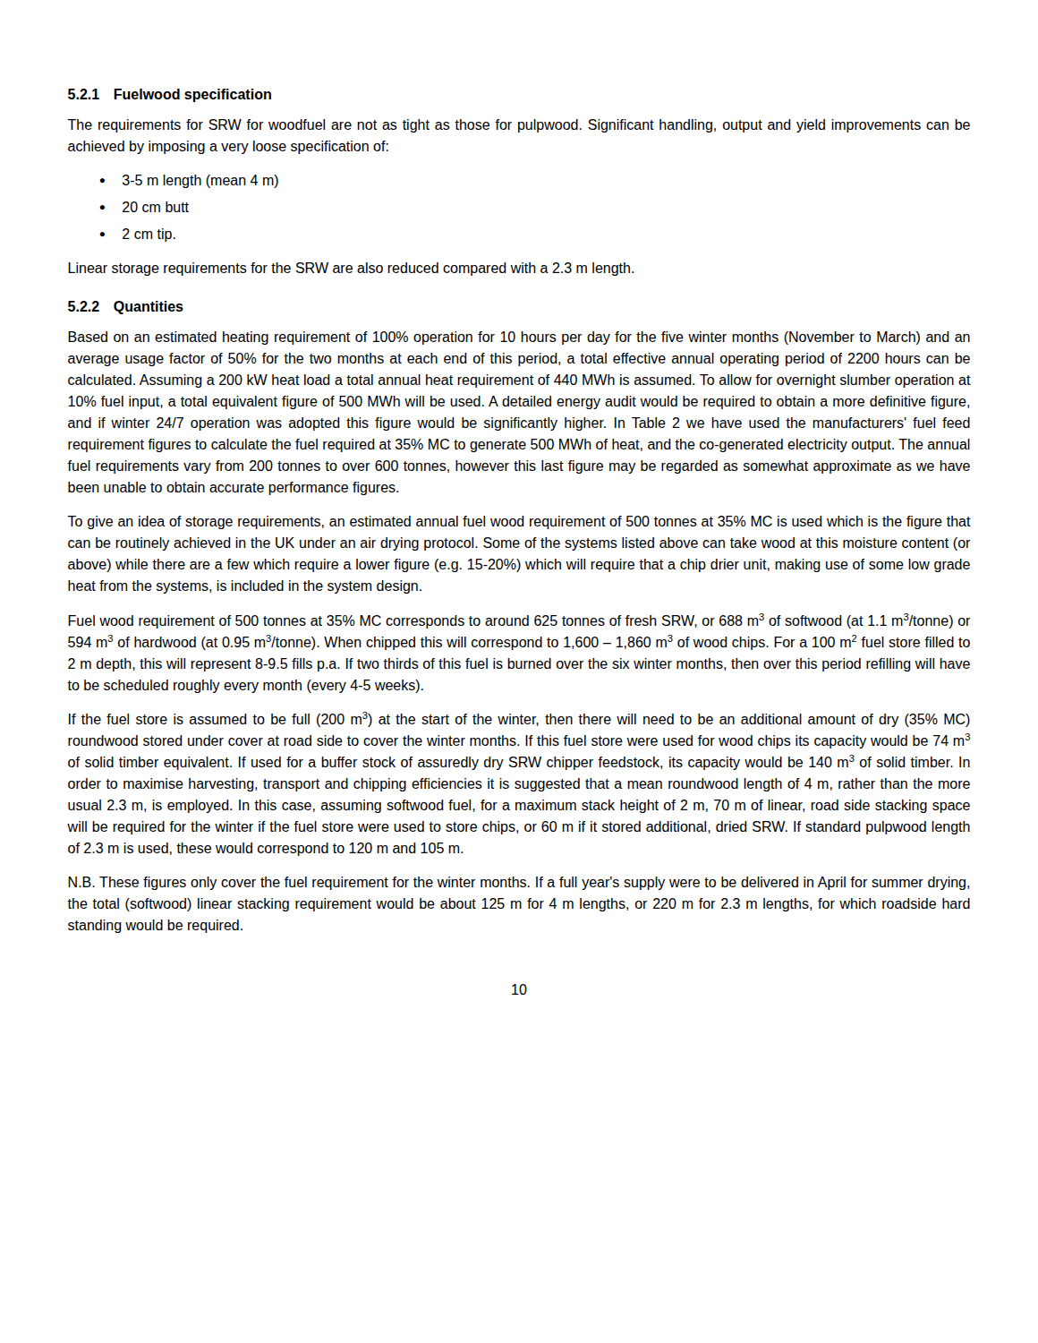5.2.1 Fuelwood specification
The requirements for SRW for woodfuel are not as tight as those for pulpwood. Significant handling, output and yield improvements can be achieved by imposing a very loose specification of:
3-5 m length (mean 4 m)
20 cm butt
2 cm tip.
Linear storage requirements for the SRW are also reduced compared with a 2.3 m length.
5.2.2 Quantities
Based on an estimated heating requirement of 100% operation for 10 hours per day for the five winter months (November to March) and an average usage factor of 50% for the two months at each end of this period, a total effective annual operating period of 2200 hours can be calculated. Assuming a 200 kW heat load a total annual heat requirement of 440 MWh is assumed. To allow for overnight slumber operation at 10% fuel input, a total equivalent figure of 500 MWh will be used. A detailed energy audit would be required to obtain a more definitive figure, and if winter 24/7 operation was adopted this figure would be significantly higher. In Table 2 we have used the manufacturers' fuel feed requirement figures to calculate the fuel required at 35% MC to generate 500 MWh of heat, and the co-generated electricity output. The annual fuel requirements vary from 200 tonnes to over 600 tonnes, however this last figure may be regarded as somewhat approximate as we have been unable to obtain accurate performance figures.
To give an idea of storage requirements, an estimated annual fuel wood requirement of 500 tonnes at 35% MC is used which is the figure that can be routinely achieved in the UK under an air drying protocol. Some of the systems listed above can take wood at this moisture content (or above) while there are a few which require a lower figure (e.g. 15-20%) which will require that a chip drier unit, making use of some low grade heat from the systems, is included in the system design.
Fuel wood requirement of 500 tonnes at 35% MC corresponds to around 625 tonnes of fresh SRW, or 688 m3 of softwood (at 1.1 m3/tonne) or 594 m3 of hardwood (at 0.95 m3/tonne). When chipped this will correspond to 1,600 – 1,860 m3 of wood chips. For a 100 m2 fuel store filled to 2 m depth, this will represent 8-9.5 fills p.a. If two thirds of this fuel is burned over the six winter months, then over this period refilling will have to be scheduled roughly every month (every 4-5 weeks).
If the fuel store is assumed to be full (200 m3) at the start of the winter, then there will need to be an additional amount of dry (35% MC) roundwood stored under cover at road side to cover the winter months. If this fuel store were used for wood chips its capacity would be 74 m3 of solid timber equivalent. If used for a buffer stock of assuredly dry SRW chipper feedstock, its capacity would be 140 m3 of solid timber. In order to maximise harvesting, transport and chipping efficiencies it is suggested that a mean roundwood length of 4 m, rather than the more usual 2.3 m, is employed. In this case, assuming softwood fuel, for a maximum stack height of 2 m, 70 m of linear, road side stacking space will be required for the winter if the fuel store were used to store chips, or 60 m if it stored additional, dried SRW. If standard pulpwood length of 2.3 m is used, these would correspond to 120 m and 105 m.
N.B. These figures only cover the fuel requirement for the winter months. If a full year's supply were to be delivered in April for summer drying, the total (softwood) linear stacking requirement would be about 125 m for 4 m lengths, or 220 m for 2.3 m lengths, for which roadside hard standing would be required.
10